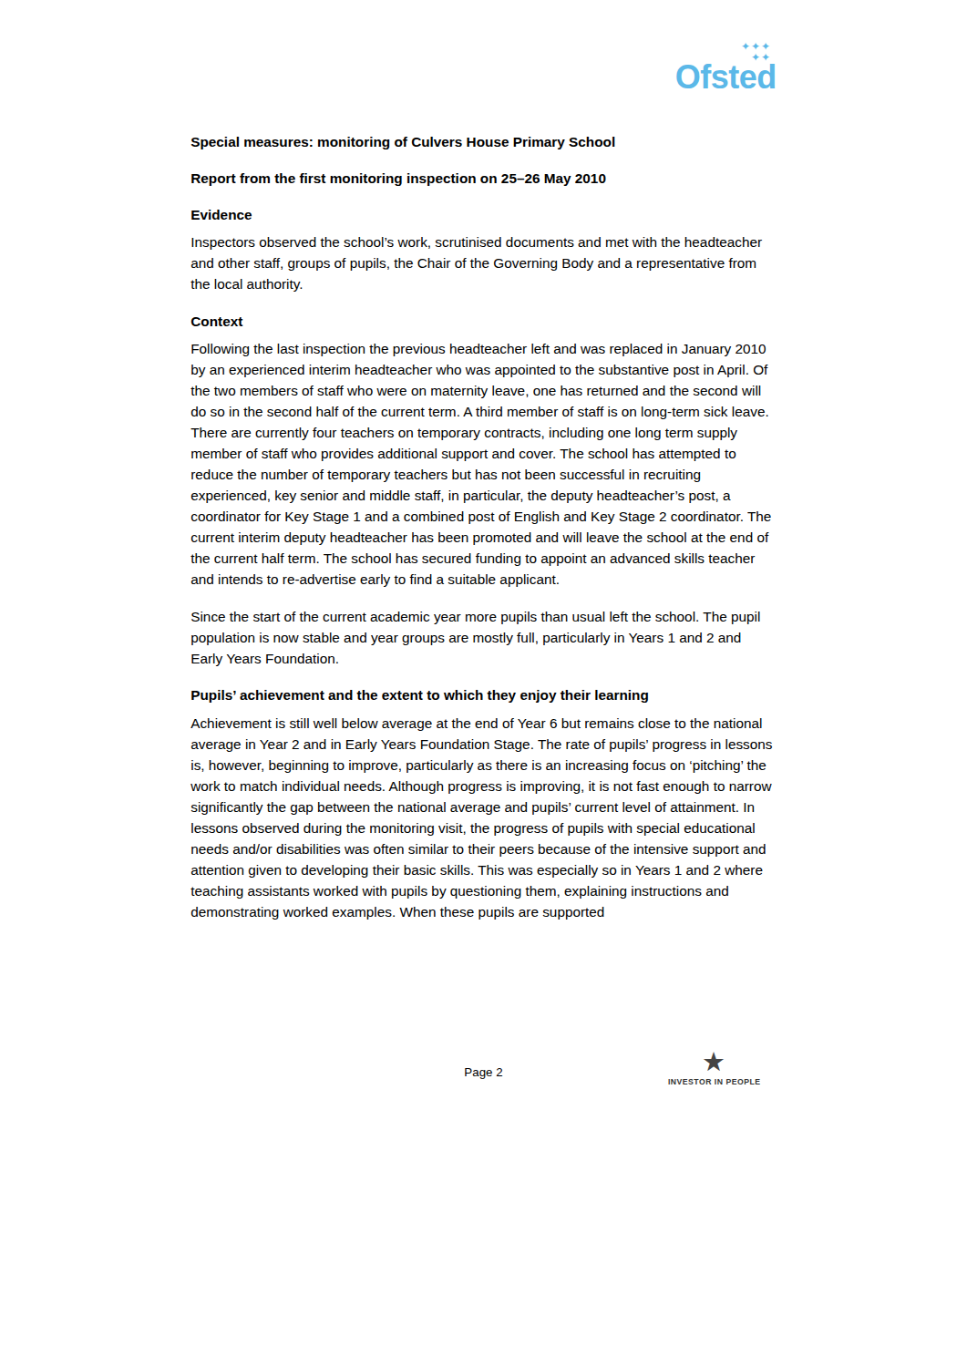✦✦✦
✦✦ Ofsted
Special measures: monitoring of Culvers House Primary School
Report from the first monitoring inspection on 25–26 May 2010
Evidence
Inspectors observed the school’s work, scrutinised documents and met with the headteacher and other staff, groups of pupils, the Chair of the Governing Body and a representative from the local authority.
Context
Following the last inspection the previous headteacher left and was replaced in January 2010 by an experienced interim headteacher who was appointed to the substantive post in April. Of the two members of staff who were on maternity leave, one has returned and the second will do so in the second half of the current term. A third member of staff is on long-term sick leave. There are currently four teachers on temporary contracts, including one long term supply member of staff who provides additional support and cover. The school has attempted to reduce the number of temporary teachers but has not been successful in recruiting experienced, key senior and middle staff, in particular, the deputy headteacher’s post, a coordinator for Key Stage 1 and a combined post of English and Key Stage 2 coordinator. The current interim deputy headteacher has been promoted and will leave the school at the end of the current half term. The school has secured funding to appoint an advanced skills teacher and intends to re-advertise early to find a suitable applicant.
Since the start of the current academic year more pupils than usual left the school. The pupil population is now stable and year groups are mostly full, particularly in Years 1 and 2 and Early Years Foundation.
Pupils’ achievement and the extent to which they enjoy their learning
Achievement is still well below average at the end of Year 6 but remains close to the national average in Year 2 and in Early Years Foundation Stage. The rate of pupils’ progress in lessons is, however, beginning to improve, particularly as there is an increasing focus on ‘pitching’ the work to match individual needs. Although progress is improving, it is not fast enough to narrow significantly the gap between the national average and pupils’ current level of attainment. In lessons observed during the monitoring visit, the progress of pupils with special educational needs and/or disabilities was often similar to their peers because of the intensive support and attention given to developing their basic skills. This was especially so in Years 1 and 2 where teaching assistants worked with pupils by questioning them, explaining instructions and demonstrating worked examples. When these pupils are supported
Page 2
★ INVESTOR IN PEOPLE